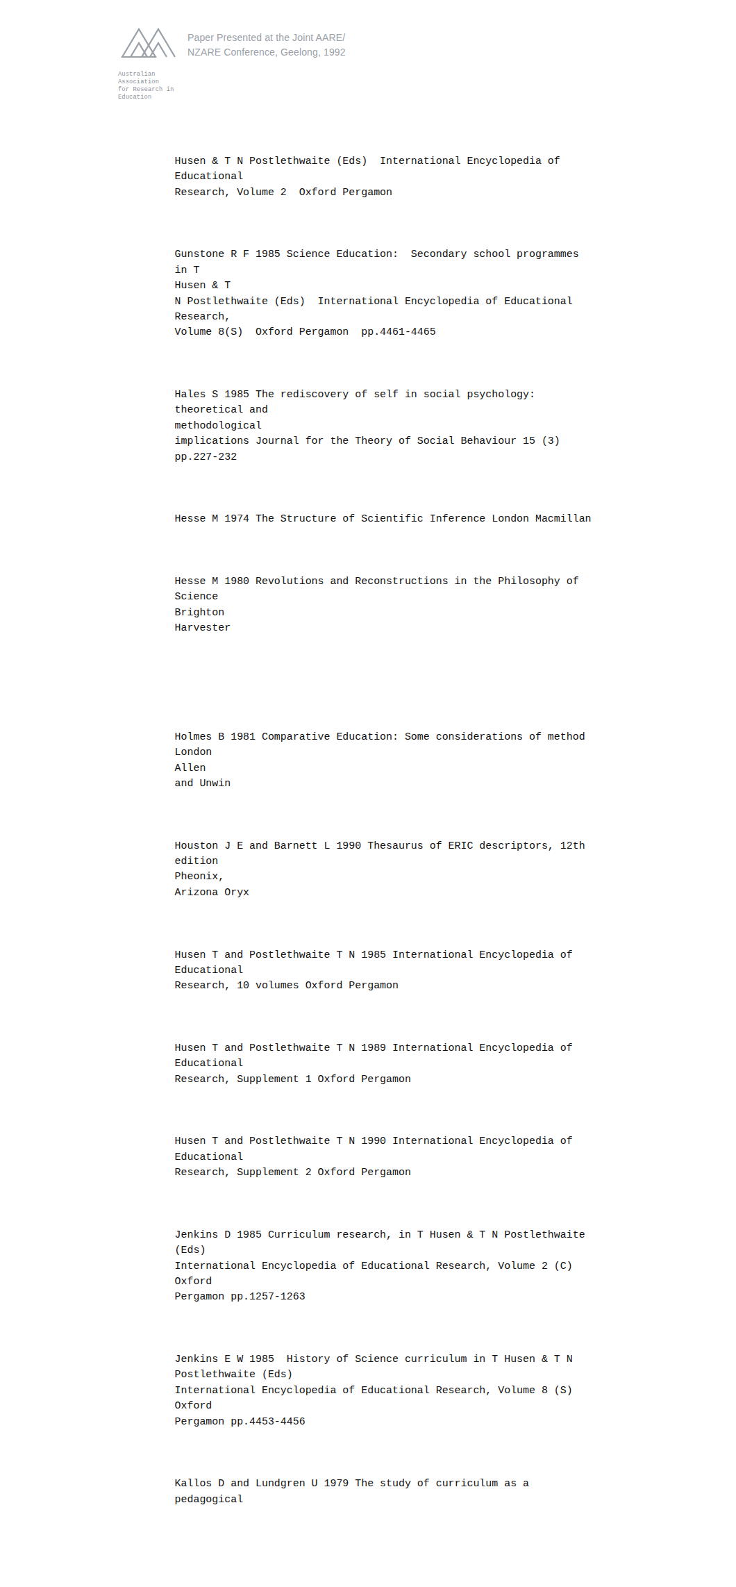Australian Association
for Research in Education
Paper Presented at the Joint AARE/
NZARE Conference, Geelong, 1992
Husen & T N Postlethwaite (Eds) International Encyclopedia of Educational Research, Volume 2 Oxford Pergamon
Gunstone R F 1985 Science Education: Secondary school programmes in T Husen & T N Postlethwaite (Eds) International Encyclopedia of Educational Research, Volume 8(S) Oxford Pergamon pp.4461-4465
Hales S 1985 The rediscovery of self in social psychology: theoretical and methodological implications Journal for the Theory of Social Behaviour 15 (3) pp.227-232
Hesse M 1974 The Structure of Scientific Inference London Macmillan
Hesse M 1980 Revolutions and Reconstructions in the Philosophy of Science Brighton Harvester
Holmes B 1981 Comparative Education: Some considerations of method London Allen and Unwin
Houston J E and Barnett L 1990 Thesaurus of ERIC descriptors, 12th edition Pheonix, Arizona Oryx
Husen T and Postlethwaite T N 1985 International Encyclopedia of Educational Research, 10 volumes Oxford Pergamon
Husen T and Postlethwaite T N 1989 International Encyclopedia of Educational Research, Supplement 1 Oxford Pergamon
Husen T and Postlethwaite T N 1990 International Encyclopedia of Educational Research, Supplement 2 Oxford Pergamon
Jenkins D 1985 Curriculum research, in T Husen & T N Postlethwaite (Eds) International Encyclopedia of Educational Research, Volume 2 (C) Oxford Pergamon pp.1257-1263
Jenkins E W 1985 History of Science curriculum in T Husen & T N Postlethwaite (Eds) International Encyclopedia of Educational Research, Volume 8 (S) Oxford Pergamon pp.4453-4456
Kallos D and Lundgren U 1979 The study of curriculum as a pedagogical